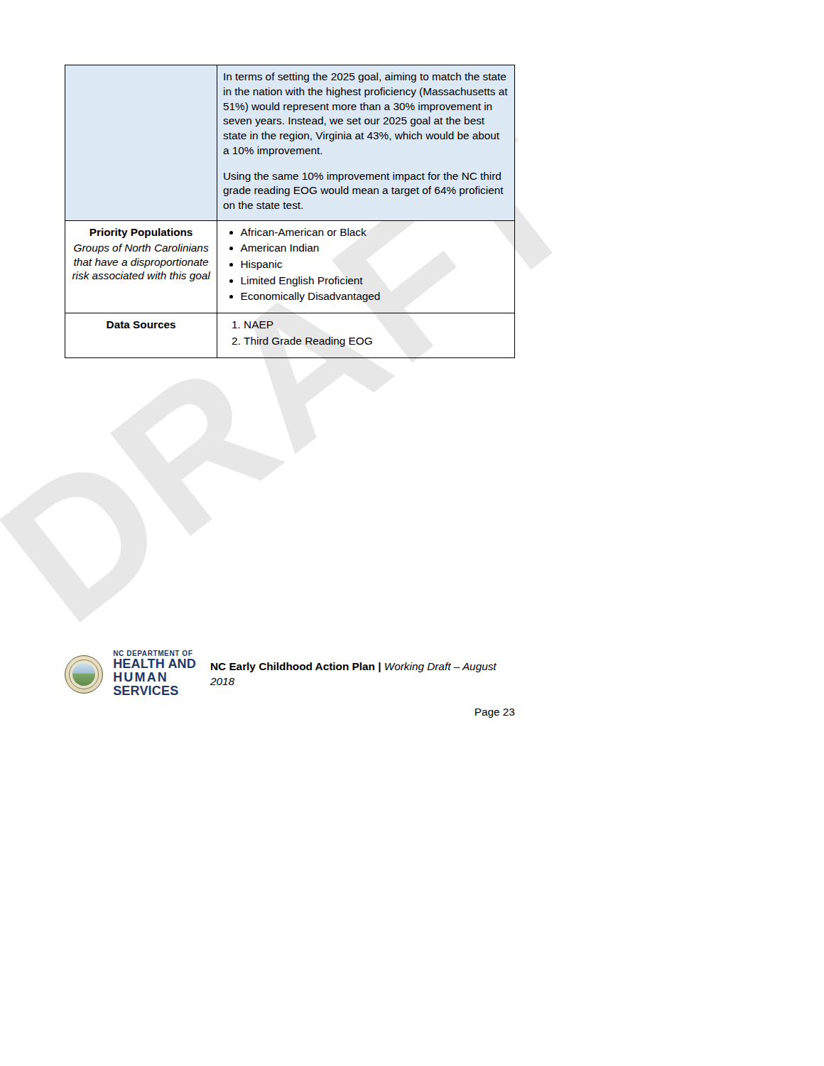DRAFT
| | In terms of setting the 2025 goal, aiming to match the state in the nation with the highest proficiency (Massachusetts at 51%) would represent more than a 30% improvement in seven years. Instead, we set our 2025 goal at the best state in the region, Virginia at 43%, which would be about a 10% improvement. Using the same 10% improvement impact for the NC third grade reading EOG would mean a target of 64% proficient on the state test. |
| Priority Populations Groups of North Carolinians that have a disproportionate risk associated with this goal | African-American or Black American Indian Hispanic Limited English Proficient Economically Disadvantaged |
| Data Sources | NAEP Third Grade Reading EOG |
NC DEPARTMENT OF
HEALTH AND
HUMAN
SERVICES
NC Early Childhood Action Plan | Working Draft – August 2018
Page 23